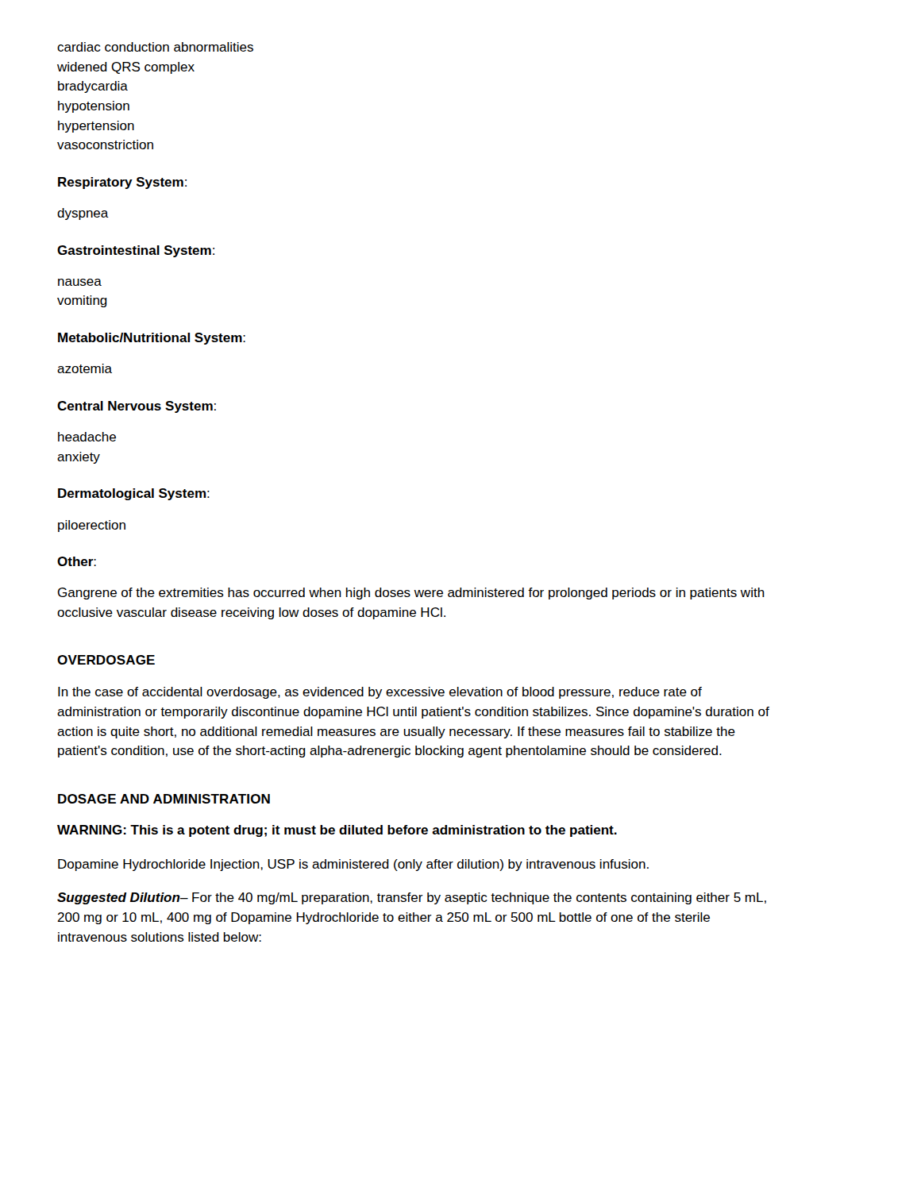cardiac conduction abnormalities
widened QRS complex
bradycardia
hypotension
hypertension
vasoconstriction
Respiratory System:
dyspnea
Gastrointestinal System:
nausea
vomiting
Metabolic/Nutritional System:
azotemia
Central Nervous System:
headache
anxiety
Dermatological System:
piloerection
Other:
Gangrene of the extremities has occurred when high doses were administered for prolonged periods or in patients with occlusive vascular disease receiving low doses of dopamine HCl.
OVERDOSAGE
In the case of accidental overdosage, as evidenced by excessive elevation of blood pressure, reduce rate of administration or temporarily discontinue dopamine HCl until patient's condition stabilizes. Since dopamine's duration of action is quite short, no additional remedial measures are usually necessary. If these measures fail to stabilize the patient's condition, use of the short-acting alpha-adrenergic blocking agent phentolamine should be considered.
DOSAGE AND ADMINISTRATION
WARNING: This is a potent drug; it must be diluted before administration to the patient.
Dopamine Hydrochloride Injection, USP is administered (only after dilution) by intravenous infusion.
Suggested Dilution– For the 40 mg/mL preparation, transfer by aseptic technique the contents containing either 5 mL, 200 mg or 10 mL, 400 mg of Dopamine Hydrochloride to either a 250 mL or 500 mL bottle of one of the sterile intravenous solutions listed below: